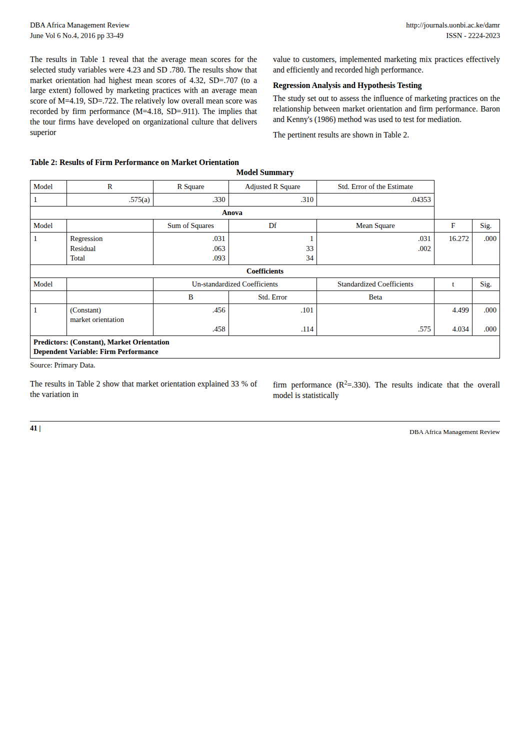DBA Africa Management Review
June Vol 6 No.4, 2016 pp 33-49
http://journals.uonbi.ac.ke/damr
ISSN - 2224-2023
The results in Table 1 reveal that the average mean scores for the selected study variables were 4.23 and SD .780. The results show that market orientation had highest mean scores of 4.32, SD=.707 (to a large extent) followed by marketing practices with an average mean score of M=4.19, SD=.722. The relatively low overall mean score was recorded by firm performance (M=4.18, SD=.911). The implies that the tour firms have developed on organizational culture that delivers superior
value to customers, implemented marketing mix practices effectively and efficiently and recorded high performance.
Regression Analysis and Hypothesis Testing
The study set out to assess the influence of marketing practices on the relationship between market orientation and firm performance. Baron and Kenny's (1986) method was used to test for mediation.
The pertinent results are shown in Table 2.
Table 2: Results of Firm Performance on Market Orientation Model Summary
| Model | R | R Square | Adjusted R Square | Std. Error of the Estimate |
| 1 | .575(a) | .330 | .310 | .04353 |
| Anova |
| Model | | Sum of Squares | Df | Mean Square | F | Sig. |
| 1 | Regression Residual Total | .031 .063 .093 | 1 33 34 | .031 .002 | 16.272 | .000 |
| Coefficients |
| Model | | Un-standardized Coefficients | Standardized Coefficients | t | Sig. |
| | | B | Std. Error | Beta | | |
| 1 | (Constant) market orientation | .456 .458 | .101 .114 | .575 | 4.499 4.034 | .000 .000 |
| Predictors: (Constant), Market Orientation Dependent Variable: Firm Performance |
Source: Primary Data.
The results in Table 2 show that market orientation explained 33 % of the variation in
firm performance (R2=.330). The results indicate that the overall model is statistically
41 |
DBA Africa Management Review